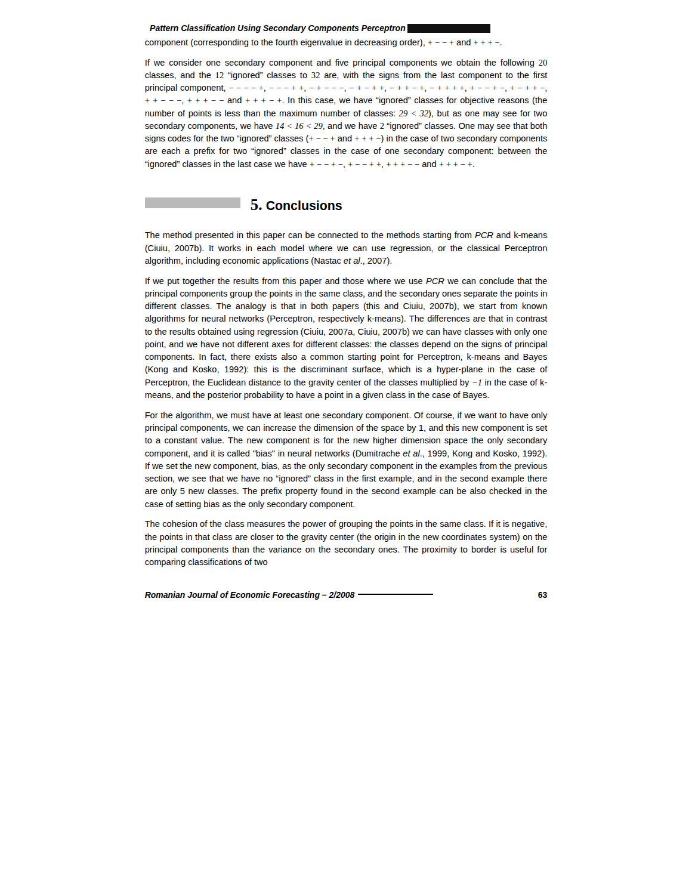Pattern Classification Using Secondary Components Perceptron
component (corresponding to the fourth eigenvalue in decreasing order), + − − + and + + + −.
If we consider one secondary component and five principal components we obtain the following 20 classes, and the 12 “ignored” classes to 32 are, with the signs from the last component to the first principal component, − − − − +, − − − + +, − + − − −, − + − + +, − + + − +, − + + + +, + − − + −, + − + + −, + + − − −, + + + − − and + + + − +. In this case, we have “ignored” classes for objective reasons (the number of points is less than the maximum number of classes: 29 < 32), but as one may see for two secondary components, we have 14 < 16 < 29, and we have 2 “ignored” classes. One may see that both signs codes for the two “ignored” classes (+ − − + and + + + −) in the case of two secondary components are each a prefix for two “ignored” classes in the case of one secondary component: between the “ignored” classes in the last case we have + − − + −, + − − + +, + + + − − and + + + − +.
5. Conclusions
The method presented in this paper can be connected to the methods starting from PCR and k-means (Ciuiu, 2007b). It works in each model where we can use regression, or the classical Perceptron algorithm, including economic applications (Nastac et al., 2007).
If we put together the results from this paper and those where we use PCR we can conclude that the principal components group the points in the same class, and the secondary ones separate the points in different classes. The analogy is that in both papers (this and Ciuiu, 2007b), we start from known algorithms for neural networks (Perceptron, respectively k-means). The differences are that in contrast to the results obtained using regression (Ciuiu, 2007a, Ciuiu, 2007b) we can have classes with only one point, and we have not different axes for different classes: the classes depend on the signs of principal components. In fact, there exists also a common starting point for Perceptron, k-means and Bayes (Kong and Kosko, 1992): this is the discriminant surface, which is a hyper-plane in the case of Perceptron, the Euclidean distance to the gravity center of the classes multiplied by −1 in the case of k-means, and the posterior probability to have a point in a given class in the case of Bayes.
For the algorithm, we must have at least one secondary component. Of course, if we want to have only principal components, we can increase the dimension of the space by 1, and this new component is set to a constant value. The new component is for the new higher dimension space the only secondary component, and it is called "bias" in neural networks (Dumitrache et al., 1999, Kong and Kosko, 1992). If we set the new component, bias, as the only secondary component in the examples from the previous section, we see that we have no “ignored” class in the first example, and in the second example there are only 5 new classes. The prefix property found in the second example can be also checked in the case of setting bias as the only secondary component.
The cohesion of the class measures the power of grouping the points in the same class. If it is negative, the points in that class are closer to the gravity center (the origin in the new coordinates system) on the principal components than the variance on the secondary ones. The proximity to border is useful for comparing classifications of two
Romanian Journal of Economic Forecasting – 2/2008 63